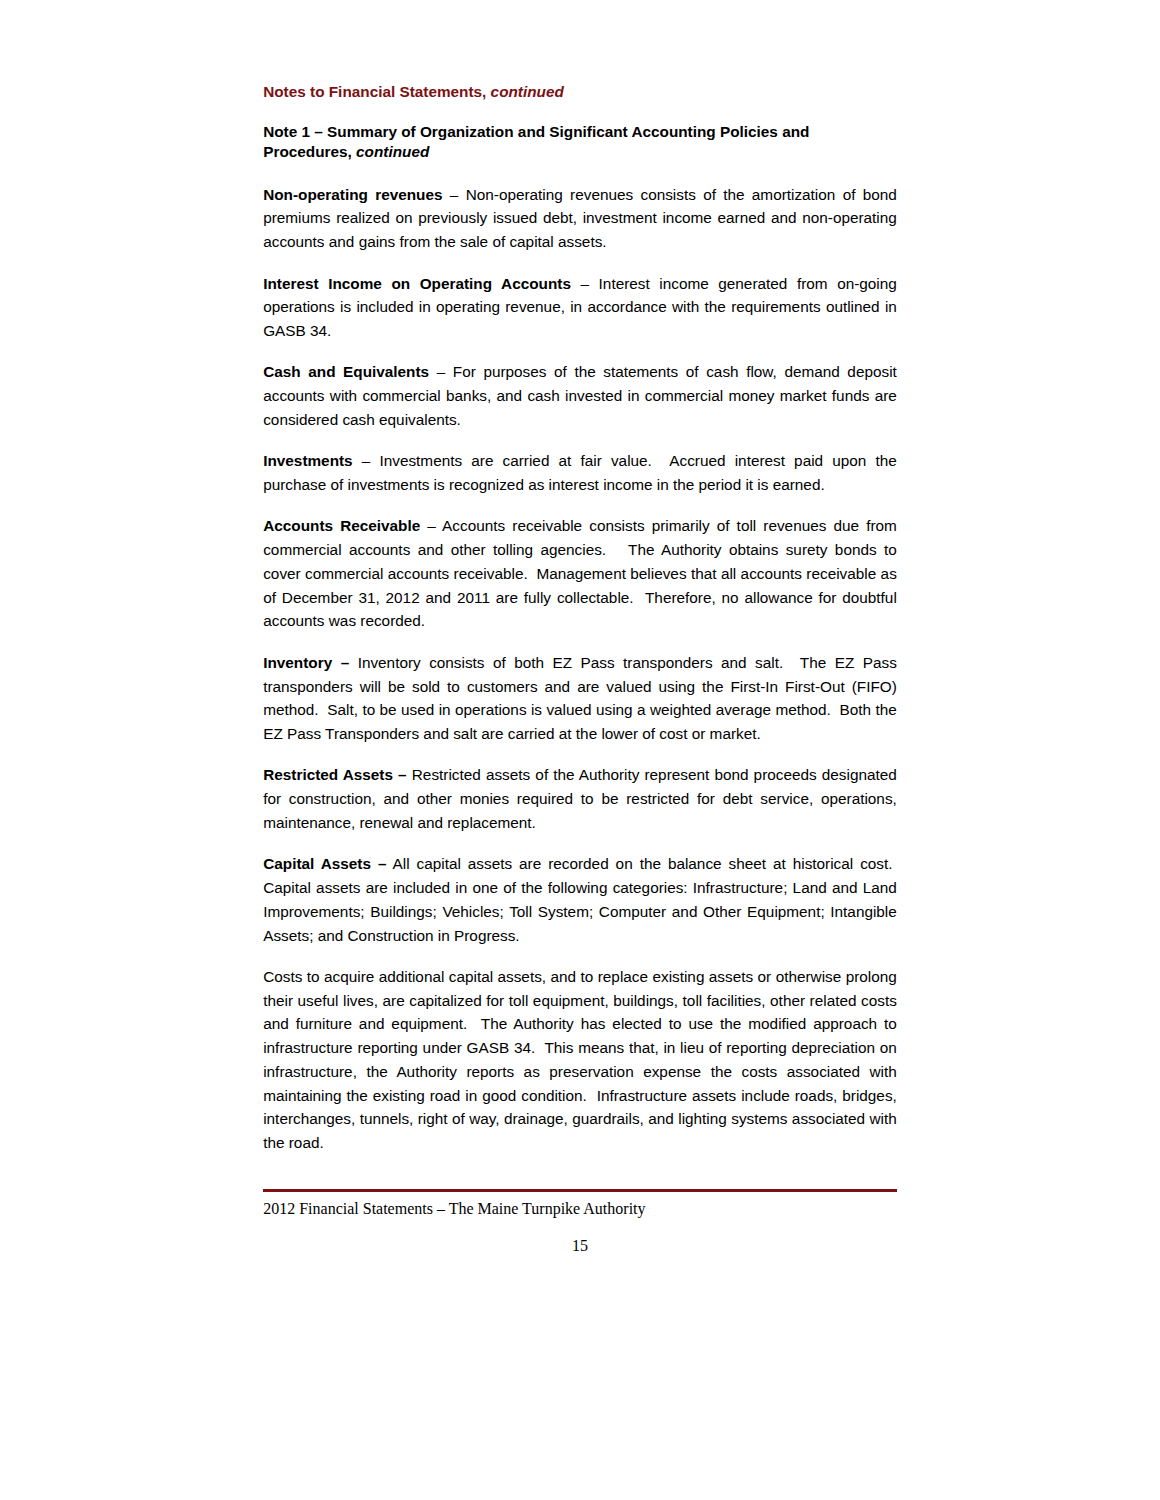Notes to Financial Statements, continued
Note 1 – Summary of Organization and Significant Accounting Policies and Procedures, continued
Non-operating revenues – Non-operating revenues consists of the amortization of bond premiums realized on previously issued debt, investment income earned and non-operating accounts and gains from the sale of capital assets.
Interest Income on Operating Accounts – Interest income generated from on-going operations is included in operating revenue, in accordance with the requirements outlined in GASB 34.
Cash and Equivalents – For purposes of the statements of cash flow, demand deposit accounts with commercial banks, and cash invested in commercial money market funds are considered cash equivalents.
Investments – Investments are carried at fair value. Accrued interest paid upon the purchase of investments is recognized as interest income in the period it is earned.
Accounts Receivable – Accounts receivable consists primarily of toll revenues due from commercial accounts and other tolling agencies. The Authority obtains surety bonds to cover commercial accounts receivable. Management believes that all accounts receivable as of December 31, 2012 and 2011 are fully collectable. Therefore, no allowance for doubtful accounts was recorded.
Inventory – Inventory consists of both EZ Pass transponders and salt. The EZ Pass transponders will be sold to customers and are valued using the First-In First-Out (FIFO) method. Salt, to be used in operations is valued using a weighted average method. Both the EZ Pass Transponders and salt are carried at the lower of cost or market.
Restricted Assets – Restricted assets of the Authority represent bond proceeds designated for construction, and other monies required to be restricted for debt service, operations, maintenance, renewal and replacement.
Capital Assets – All capital assets are recorded on the balance sheet at historical cost. Capital assets are included in one of the following categories: Infrastructure; Land and Land Improvements; Buildings; Vehicles; Toll System; Computer and Other Equipment; Intangible Assets; and Construction in Progress.
Costs to acquire additional capital assets, and to replace existing assets or otherwise prolong their useful lives, are capitalized for toll equipment, buildings, toll facilities, other related costs and furniture and equipment. The Authority has elected to use the modified approach to infrastructure reporting under GASB 34. This means that, in lieu of reporting depreciation on infrastructure, the Authority reports as preservation expense the costs associated with maintaining the existing road in good condition. Infrastructure assets include roads, bridges, interchanges, tunnels, right of way, drainage, guardrails, and lighting systems associated with the road.
2012 Financial Statements – The Maine Turnpike Authority
15